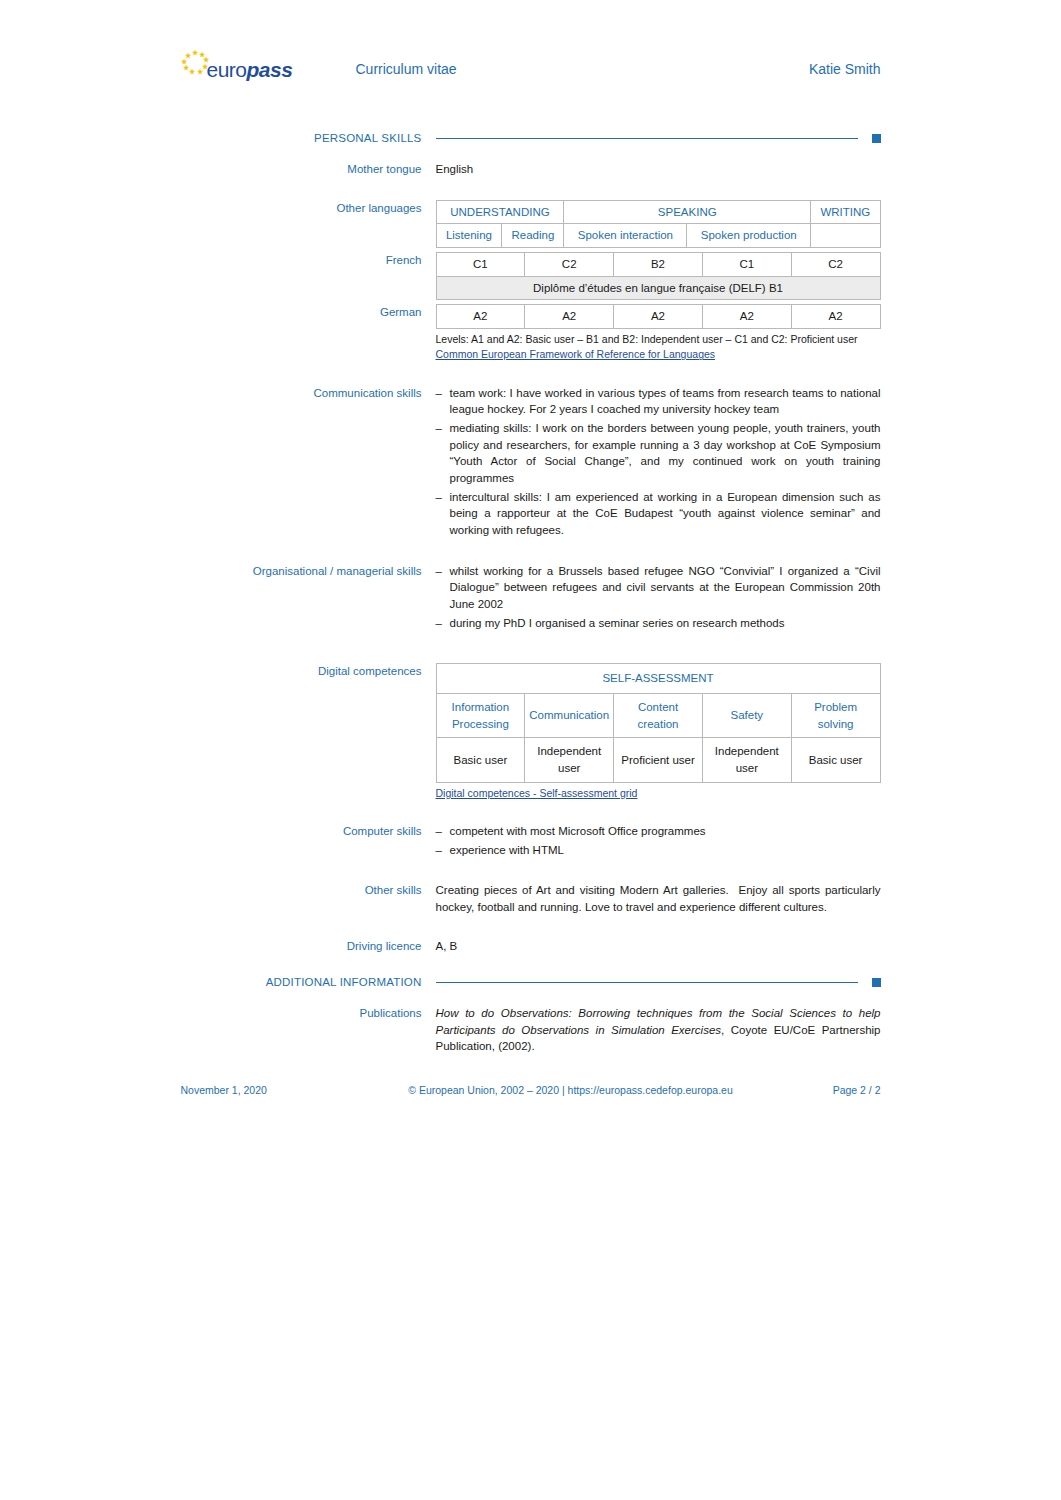★ ★ ★ ★ ★ ★ ★ ★ ★ euro pass
Curriculum vitae
Katie Smith
PERSONAL SKILLS
Mother tongue
English
Other languages
| UNDERSTANDING | SPEAKING | WRITING |
| --- | --- | --- |
| Listening | Reading | Spoken interaction | Spoken production | |
French
| C1 | C2 | B2 | C1 | C2 |
| Diplôme d’études en langue française (DELF) B1 |
German
| A2 | A2 | A2 | A2 | A2 |
Levels: A1 and A2: Basic user – B1 and B2: Independent user – C1 and C2: Proficient user
Common European Framework of Reference for Languages
Communication skills
team work: I have worked in various types of teams from research teams to national league hockey. For 2 years I coached my university hockey team
mediating skills: I work on the borders between young people, youth trainers, youth policy and researchers, for example running a 3 day workshop at CoE Symposium “Youth Actor of Social Change”, and my continued work on youth training programmes
intercultural skills: I am experienced at working in a European dimension such as being a rapporteur at the CoE Budapest “youth against violence seminar” and working with refugees.
Organisational / managerial skills
whilst working for a Brussels based refugee NGO “Convivial” I organized a “Civil Dialogue” between refugees and civil servants at the European Commission 20th June 2002
during my PhD I organised a seminar series on research methods
Digital competences
| SELF-ASSESSMENT |
| --- |
| Information Processing | Communication | Content creation | Safety | Problem solving |
| Basic user | Independent user | Proficient user | Independent user | Basic user |
Digital competences - Self-assessment grid
Computer skills
competent with most Microsoft Office programmes
experience with HTML
Other skills
Creating pieces of Art and visiting Modern Art galleries. Enjoy all sports particularly hockey, football and running. Love to travel and experience different cultures.
Driving licence
A, B
ADDITIONAL INFORMATION
Publications
How to do Observations: Borrowing techniques from the Social Sciences to help Participants do Observations in Simulation Exercises, Coyote EU/CoE Partnership Publication, (2002).
November 1, 2020
© European Union, 2002 – 2020 | https://europass.cedefop.europa.eu
Page 2 / 2